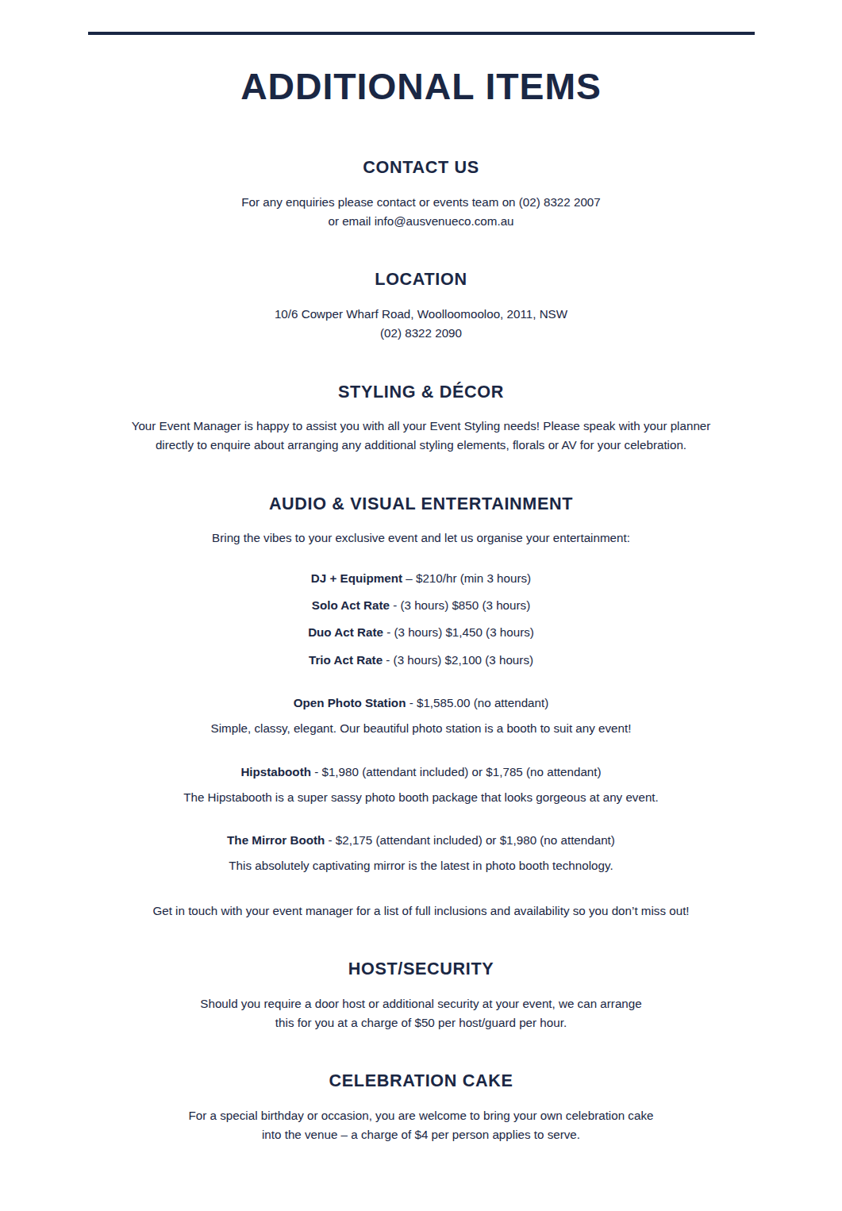ADDITIONAL ITEMS
CONTACT US
For any enquiries please contact or events team on (02) 8322 2007
or email info@ausvenueco.com.au
LOCATION
10/6 Cowper Wharf Road, Woolloomooloo, 2011, NSW
(02) 8322 2090
STYLING & DÉCOR
Your Event Manager is happy to assist you with all your Event Styling needs! Please speak with your planner directly to enquire about arranging any additional styling elements, florals or AV for your celebration.
AUDIO & VISUAL ENTERTAINMENT
Bring the vibes to your exclusive event and let us organise your entertainment:
DJ + Equipment – $210/hr (min 3 hours)
Solo Act Rate - (3 hours) $850 (3 hours)
Duo Act Rate - (3 hours) $1,450 (3 hours)
Trio Act Rate - (3 hours) $2,100 (3 hours)
Open Photo Station - $1,585.00 (no attendant)
Simple, classy, elegant. Our beautiful photo station is a booth to suit any event!
Hipstabooth - $1,980 (attendant included) or $1,785 (no attendant)
The Hipstabooth is a super sassy photo booth package that looks gorgeous at any event.
The Mirror Booth - $2,175 (attendant included) or $1,980 (no attendant)
This absolutely captivating mirror is the latest in photo booth technology.
Get in touch with your event manager for a list of full inclusions and availability so you don’t miss out!
HOST/SECURITY
Should you require a door host or additional security at your event, we can arrange
this for you at a charge of $50 per host/guard per hour.
CELEBRATION CAKE
For a special birthday or occasion, you are welcome to bring your own celebration cake
into the venue – a charge of $4 per person applies to serve.